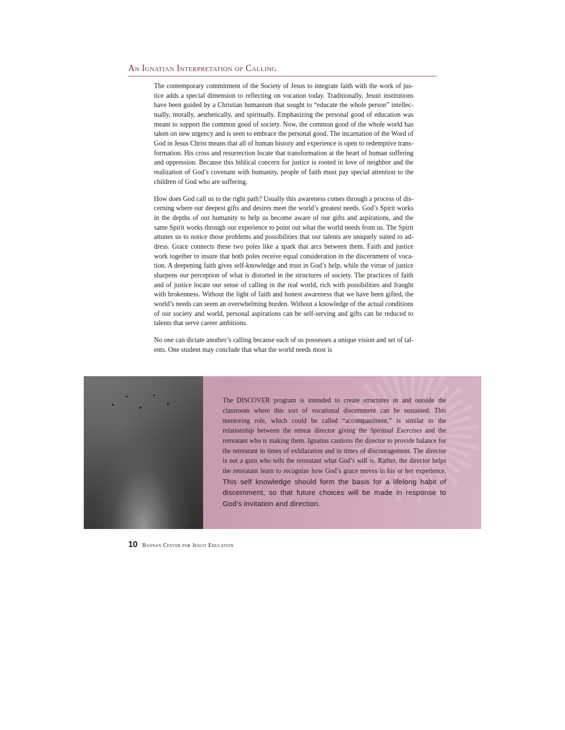An Ignatian Interpretation of Calling
The contemporary commitment of the Society of Jesus to integrate faith with the work of justice adds a special dimension to reflecting on vocation today. Traditionally, Jesuit institutions have been guided by a Christian humanism that sought to “educate the whole person” intellectually, morally, aesthetically, and spiritually. Emphasizing the personal good of education was meant to support the common good of society. Now, the common good of the whole world has taken on new urgency and is seen to embrace the personal good. The incarnation of the Word of God in Jesus Christ means that all of human history and experience is open to redemptive transformation. His cross and resurrection locate that transformation at the heart of human suffering and oppression. Because this biblical concern for justice is rooted in love of neighbor and the realization of God’s covenant with humanity, people of faith must pay special attention to the children of God who are suffering.
How does God call us to the right path? Usually this awareness comes through a process of discerning where our deepest gifts and desires meet the world’s greatest needs. God’s Spirit works in the depths of our humanity to help us become aware of our gifts and aspirations, and the same Spirit works through our experience to point out what the world needs from us. The Spirit attunes us to notice those problems and possibilities that our talents are uniquely suited to address. Grace connects these two poles like a spark that arcs between them. Faith and justice work together to insure that both poles receive equal consideration in the discernment of vocation. A deepening faith gives self-knowledge and trust in God’s help, while the virtue of justice sharpens our perception of what is distorted in the structures of society. The practices of faith and of justice locate our sense of calling in the real world, rich with possibilities and fraught with brokenness. Without the light of faith and honest awareness that we have been gifted, the world’s needs can seem an overwhelming burden. Without a knowledge of the actual conditions of our society and world, personal aspirations can be self-serving and gifts can be reduced to talents that serve career ambitions.
No one can dictate another’s calling because each of us possesses a unique vision and set of talents. One student may conclude that what the world needs most is
The DISCOVER program is intended to create structures in and outside the classroom where this sort of vocational discernment can be sustained. This mentoring role, which could be called “accompaniment,” is similar to the relationship between the retreat director giving the Spiritual Exercises and the retreatant who is making them. Ignatius cautions the director to provide balance for the retreatant in times of exhilaration and in times of discouragement. The director is not a guru who tells the retreatant what God’s will is. Rather, the director helps the retreatant learn to recognize how God’s grace moves in his or her experience. This self knowledge should form the basis for a lifelong habit of discernment, so that future choices will be made in response to God’s invitation and direction.
10 Bannan Center for Jesuit Education